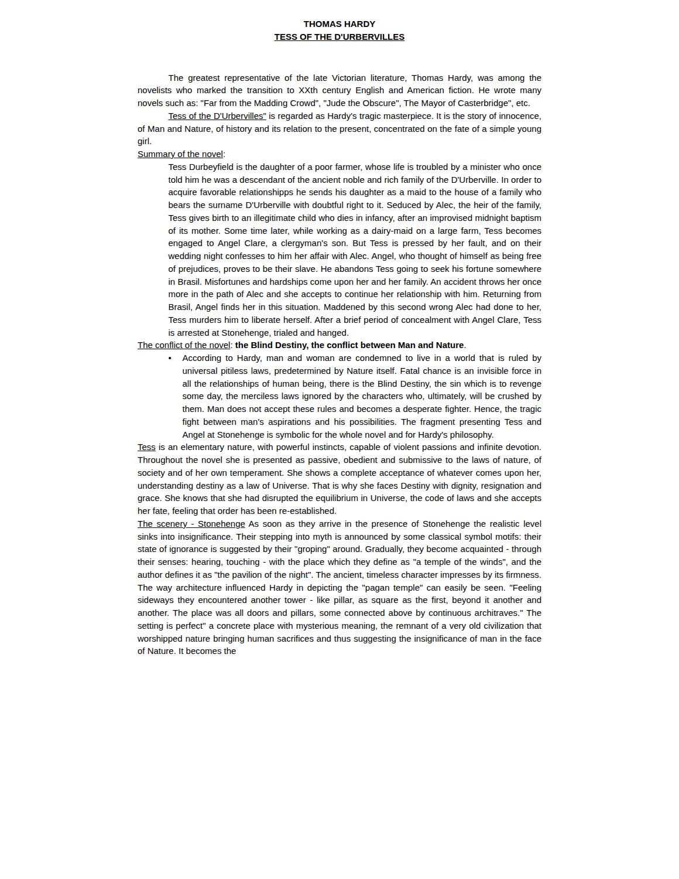THOMAS HARDY TESS OF THE D'URBERVILLES
The greatest representative of the late Victorian literature, Thomas Hardy, was among the novelists who marked the transition to XXth century English and American fiction. He wrote many novels such as: "Far from the Madding Crowd", "Jude the Obscure", The Mayor of Casterbridge", etc.
Tess of the D'Urbervilles" is regarded as Hardy's tragic masterpiece. It is the story of innocence, of Man and Nature, of history and its relation to the present, concentrated on the fate of a simple young girl.
Summary of the novel:
Tess Durbeyfield is the daughter of a poor farmer, whose life is troubled by a minister who once told him he was a descendant of the ancient noble and rich family of the D'Urberville. In order to acquire favorable relationshipps he sends his daughter as a maid to the house of a family who bears the surname D'Urberville with doubtful right to it. Seduced by Alec, the heir of the family, Tess gives birth to an illegitimate child who dies in infancy, after an improvised midnight baptism of its mother. Some time later, while working as a dairy-maid on a large farm, Tess becomes engaged to Angel Clare, a clergyman's son. But Tess is pressed by her fault, and on their wedding night confesses to him her affair with Alec. Angel, who thought of himself as being free of prejudices, proves to be their slave. He abandons Tess going to seek his fortune somewhere in Brasil. Misfortunes and hardships come upon her and her family. An accident throws her once more in the path of Alec and she accepts to continue her relationship with him. Returning from Brasil, Angel finds her in this situation. Maddened by this second wrong Alec had done to her, Tess murders him to liberate herself. After a brief period of concealment with Angel Clare, Tess is arrested at Stonehenge, trialed and hanged.
The conflict of the novel: the Blind Destiny, the conflict between Man and Nature.
According to Hardy, man and woman are condemned to live in a world that is ruled by universal pitiless laws, predetermined by Nature itself. Fatal chance is an invisible force in all the relationships of human being, there is the Blind Destiny, the sin which is to revenge some day, the merciless laws ignored by the characters who, ultimately, will be crushed by them. Man does not accept these rules and becomes a desperate fighter. Hence, the tragic fight between man's aspirations and his possibilities. The fragment presenting Tess and Angel at Stonehenge is symbolic for the whole novel and for Hardy's philosophy.
Tess is an elementary nature, with powerful instincts, capable of violent passions and infinite devotion. Throughout the novel she is presented as passive, obedient and submissive to the laws of nature, of society and of her own temperament. She shows a complete acceptance of whatever comes upon her, understanding destiny as a law of Universe. That is why she faces Destiny with dignity, resignation and grace. She knows that she had disrupted the equilibrium in Universe, the code of laws and she accepts her fate, feeling that order has been re-established.
The scenery - Stonehenge As soon as they arrive in the presence of Stonehenge the realistic level sinks into insignificance. Their stepping into myth is announced by some classical symbol motifs: their state of ignorance is suggested by their "groping" around. Gradually, they become acquainted - through their senses: hearing, touching - with the place which they define as "a temple of the winds", and the author defines it as "the pavilion of the night". The ancient, timeless character impresses by its firmness. The way architecture influenced Hardy in depicting the "pagan temple" can easily be seen. "Feeling sideways they encountered another tower - like pillar, as square as the first, beyond it another and another. The place was all doors and pillars, some connected above by continuous architraves." The setting is perfect" a concrete place with mysterious meaning, the remnant of a very old civilization that worshipped nature bringing human sacrifices and thus suggesting the insignificance of man in the face of Nature. It becomes the